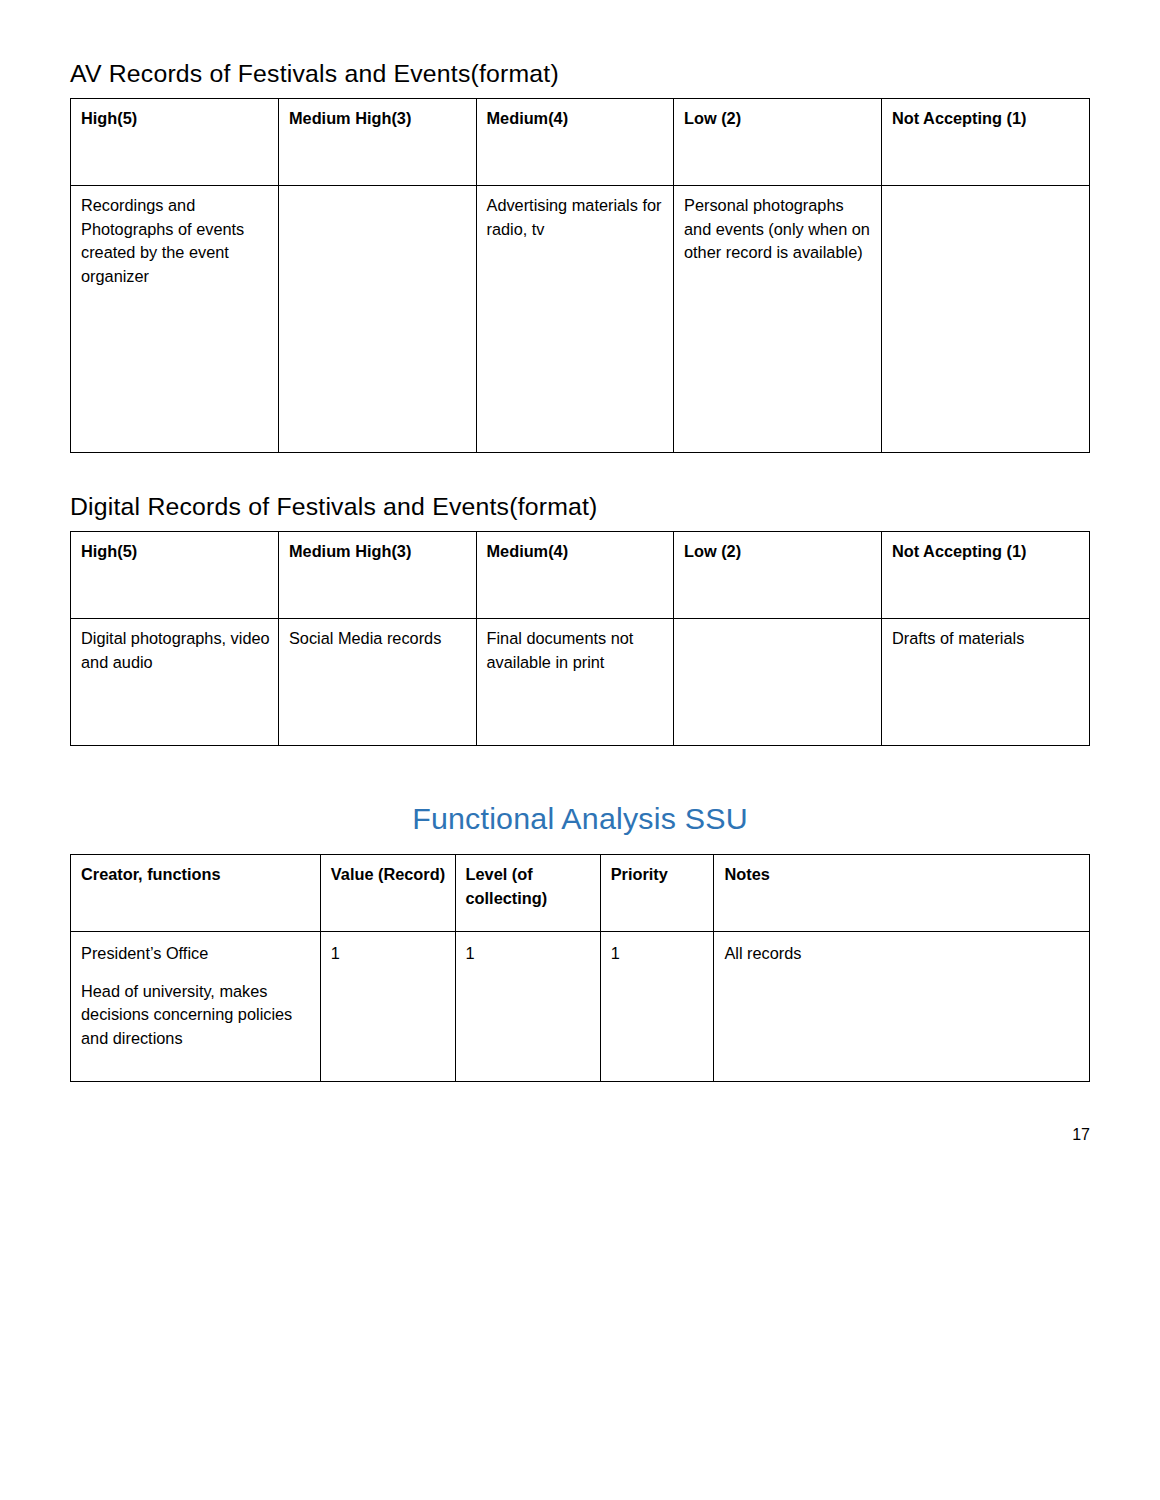AV Records of Festivals and Events(format)
| High(5) | Medium High(3) | Medium(4) | Low (2) | Not Accepting (1) |
| --- | --- | --- | --- | --- |
| Recordings and Photographs of events created by the event organizer | | Advertising materials for radio, tv | Personal photographs and events (only when on other record is available) | |
Digital Records of Festivals and Events(format)
| High(5) | Medium High(3) | Medium(4) | Low (2) | Not Accepting (1) |
| --- | --- | --- | --- | --- |
| Digital photographs, video and audio | Social Media records | Final documents not available in print | | Drafts of materials |
Functional Analysis SSU
| Creator, functions | Value (Record) | Level (of collecting) | Priority | Notes |
| --- | --- | --- | --- | --- |
| President’s Office Head of university, makes decisions concerning policies and directions | 1 | 1 | 1 | All records |
17